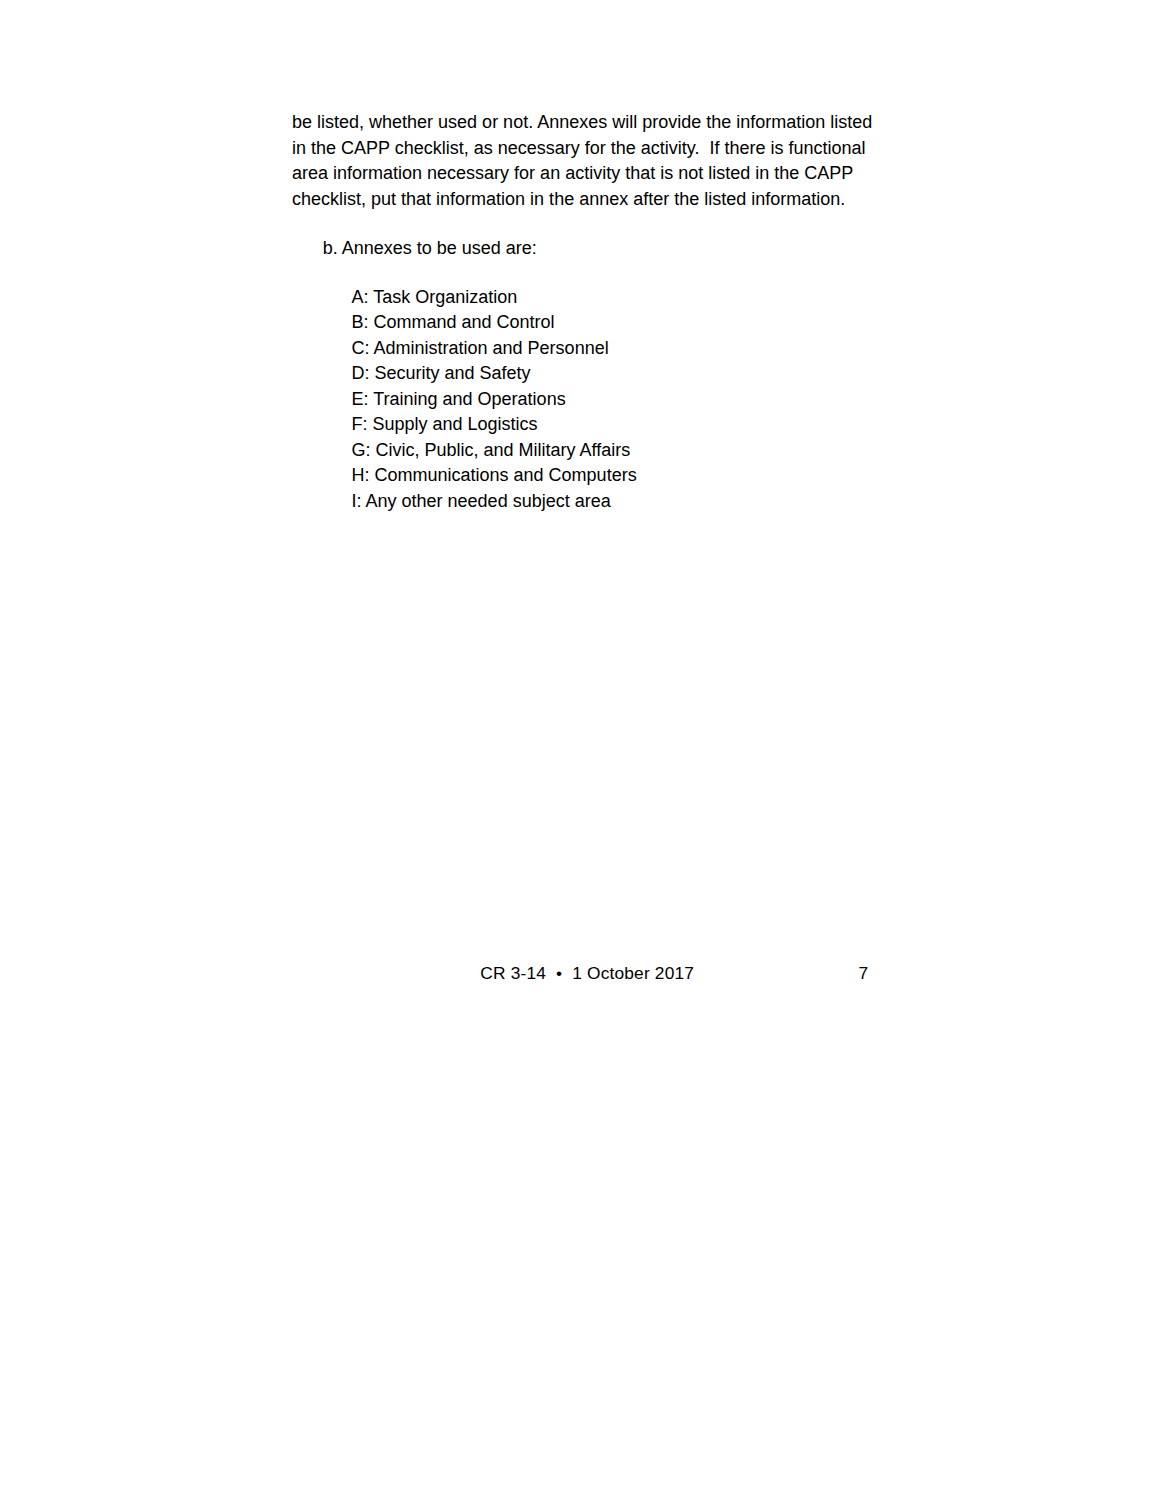be listed, whether used or not. Annexes will provide the information listed in the CAPP checklist, as necessary for the activity. If there is functional area information necessary for an activity that is not listed in the CAPP checklist, put that information in the annex after the listed information.
b. Annexes to be used are:
A: Task Organization
B: Command and Control
C: Administration and Personnel
D: Security and Safety
E: Training and Operations
F: Supply and Logistics
G: Civic, Public, and Military Affairs
H: Communications and Computers
I: Any other needed subject area
CR 3-14 • 1 October 2017 7